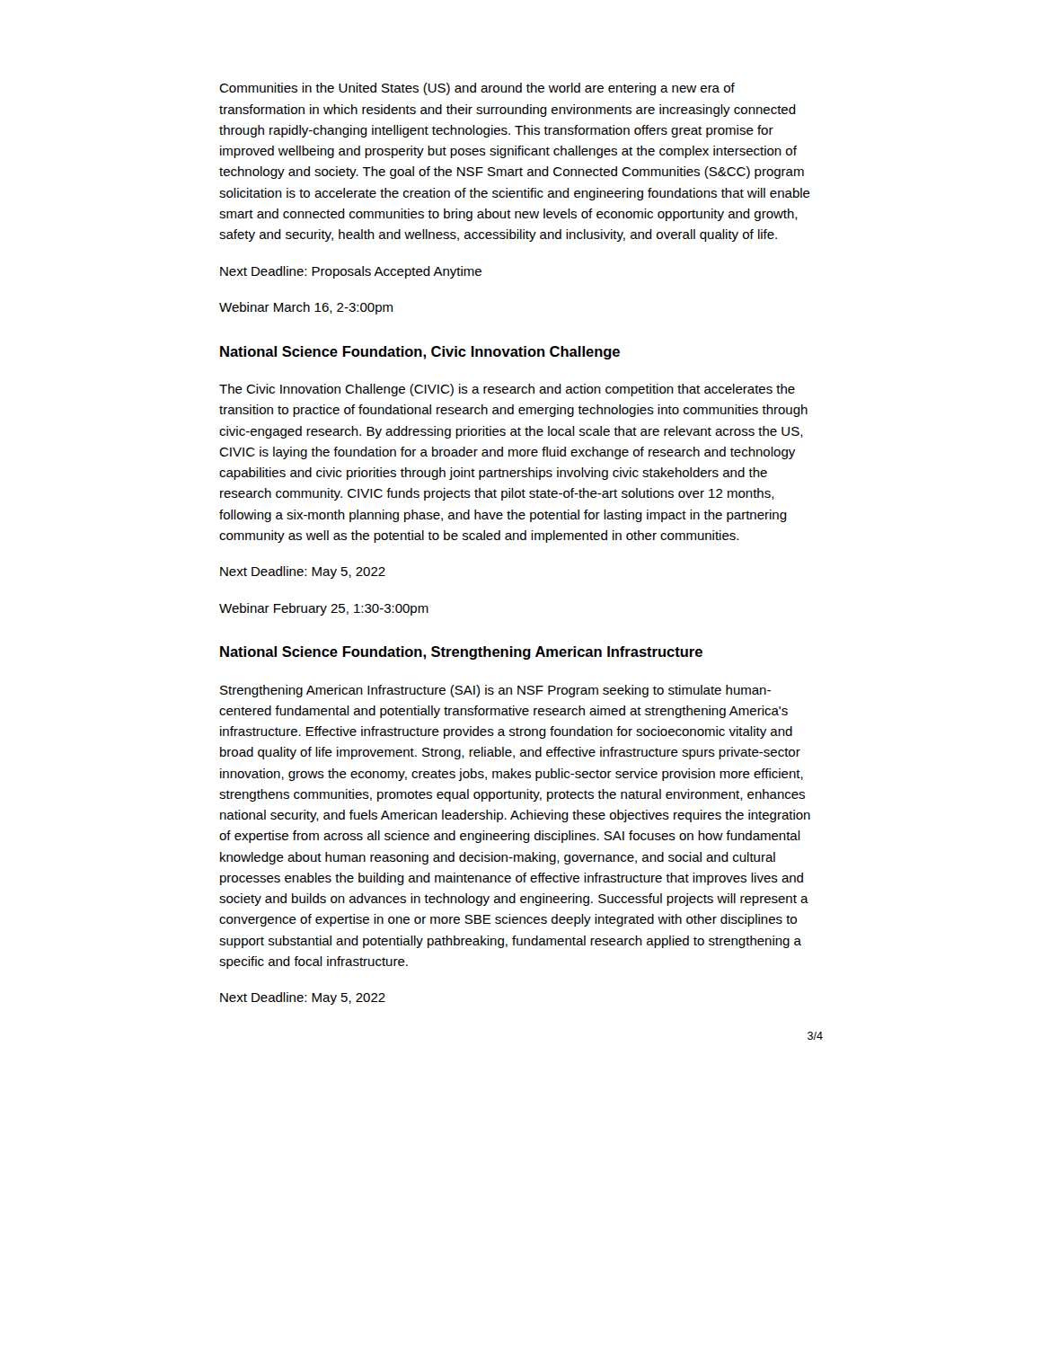Communities in the United States (US) and around the world are entering a new era of transformation in which residents and their surrounding environments are increasingly connected through rapidly-changing intelligent technologies. This transformation offers great promise for improved wellbeing and prosperity but poses significant challenges at the complex intersection of technology and society. The goal of the NSF Smart and Connected Communities (S&CC) program solicitation is to accelerate the creation of the scientific and engineering foundations that will enable smart and connected communities to bring about new levels of economic opportunity and growth, safety and security, health and wellness, accessibility and inclusivity, and overall quality of life.
Next Deadline: Proposals Accepted Anytime
Webinar March 16, 2-3:00pm
National Science Foundation, Civic Innovation Challenge
The Civic Innovation Challenge (CIVIC) is a research and action competition that accelerates the transition to practice of foundational research and emerging technologies into communities through civic-engaged research. By addressing priorities at the local scale that are relevant across the US, CIVIC is laying the foundation for a broader and more fluid exchange of research and technology capabilities and civic priorities through joint partnerships involving civic stakeholders and the research community. CIVIC funds projects that pilot state-of-the-art solutions over 12 months, following a six-month planning phase, and have the potential for lasting impact in the partnering community as well as the potential to be scaled and implemented in other communities.
Next Deadline: May 5, 2022
Webinar February 25, 1:30-3:00pm
National Science Foundation, Strengthening American Infrastructure
Strengthening American Infrastructure (SAI) is an NSF Program seeking to stimulate human-centered fundamental and potentially transformative research aimed at strengthening America's infrastructure. Effective infrastructure provides a strong foundation for socioeconomic vitality and broad quality of life improvement. Strong, reliable, and effective infrastructure spurs private-sector innovation, grows the economy, creates jobs, makes public-sector service provision more efficient, strengthens communities, promotes equal opportunity, protects the natural environment, enhances national security, and fuels American leadership. Achieving these objectives requires the integration of expertise from across all science and engineering disciplines. SAI focuses on how fundamental knowledge about human reasoning and decision-making, governance, and social and cultural processes enables the building and maintenance of effective infrastructure that improves lives and society and builds on advances in technology and engineering. Successful projects will represent a convergence of expertise in one or more SBE sciences deeply integrated with other disciplines to support substantial and potentially pathbreaking, fundamental research applied to strengthening a specific and focal infrastructure.
Next Deadline: May 5, 2022
3/4